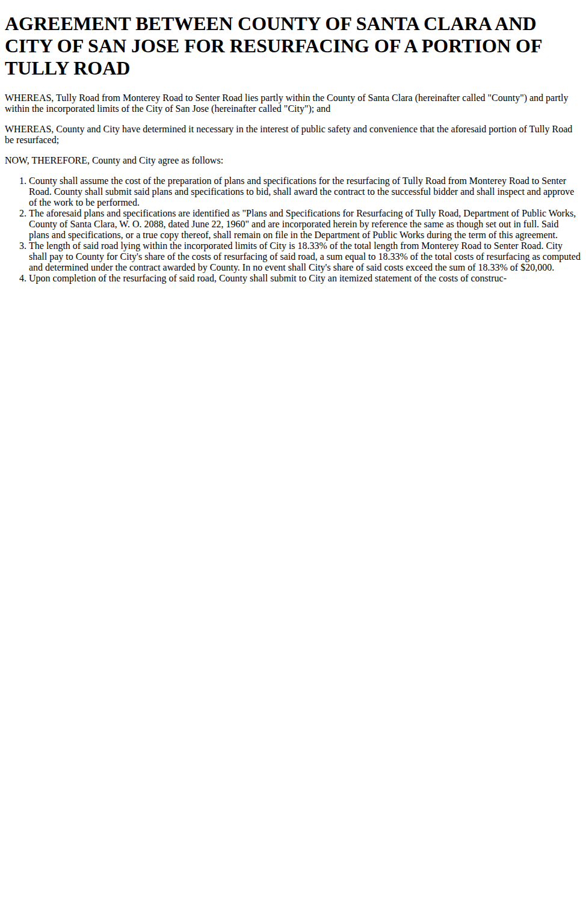AGREEMENT BETWEEN COUNTY OF SANTA CLARA AND CITY OF SAN JOSE FOR RESURFACING OF A PORTION OF TULLY ROAD
WHEREAS, Tully Road from Monterey Road to Senter Road lies partly within the County of Santa Clara (hereinafter called "County") and partly within the incorporated limits of the City of San Jose (hereinafter called "City"); and
WHEREAS, County and City have determined it necessary in the interest of public safety and convenience that the aforesaid portion of Tully Road be resurfaced;
NOW, THEREFORE, County and City agree as follows:
County shall assume the cost of the preparation of plans and specifications for the resurfacing of Tully Road from Monterey Road to Senter Road. County shall submit said plans and specifications to bid, shall award the contract to the successful bidder and shall inspect and approve of the work to be performed.
The aforesaid plans and specifications are identified as "Plans and Specifications for Resurfacing of Tully Road, Department of Public Works, County of Santa Clara, W. O. 2088, dated June 22, 1960" and are incorporated herein by reference the same as though set out in full. Said plans and specifications, or a true copy thereof, shall remain on file in the Department of Public Works during the term of this agreement.
The length of said road lying within the incorporated limits of City is 18.33% of the total length from Monterey Road to Senter Road. City shall pay to County for City's share of the costs of resurfacing of said road, a sum equal to 18.33% of the total costs of resurfacing as computed and determined under the contract awarded by County. In no event shall City's share of said costs exceed the sum of 18.33% of $20,000.
Upon completion of the resurfacing of said road, County shall submit to City an itemized statement of the costs of construc-